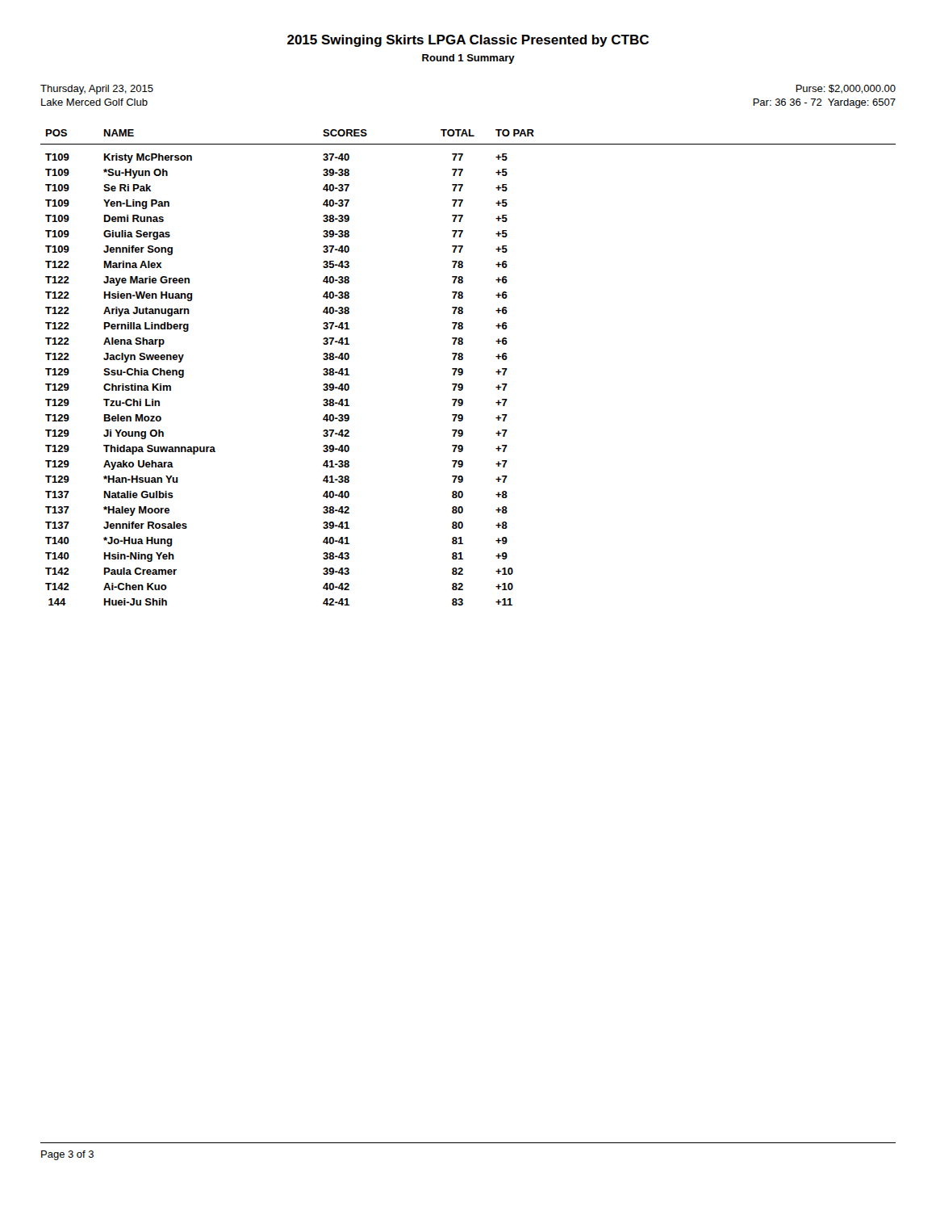2015 Swinging Skirts LPGA Classic Presented by CTBC
Round 1 Summary
| Thursday, April 23, 2015 | Purse: $2,000,000.00 |
| Lake Merced Golf Club | Par: 36 36 - 72 Yardage: 6507 |
| POS | NAME | SCORES | TOTAL | TO PAR | |
| --- | --- | --- | --- | --- | --- |
| T109 | Kristy McPherson | 37-40 | 77 | +5 | |
| T109 | *Su-Hyun Oh | 39-38 | 77 | +5 | |
| T109 | Se Ri Pak | 40-37 | 77 | +5 | |
| T109 | Yen-Ling Pan | 40-37 | 77 | +5 | |
| T109 | Demi Runas | 38-39 | 77 | +5 | |
| T109 | Giulia Sergas | 39-38 | 77 | +5 | |
| T109 | Jennifer Song | 37-40 | 77 | +5 | |
| T122 | Marina Alex | 35-43 | 78 | +6 | |
| T122 | Jaye Marie Green | 40-38 | 78 | +6 | |
| T122 | Hsien-Wen Huang | 40-38 | 78 | +6 | |
| T122 | Ariya Jutanugarn | 40-38 | 78 | +6 | |
| T122 | Pernilla Lindberg | 37-41 | 78 | +6 | |
| T122 | Alena Sharp | 37-41 | 78 | +6 | |
| T122 | Jaclyn Sweeney | 38-40 | 78 | +6 | |
| T129 | Ssu-Chia Cheng | 38-41 | 79 | +7 | |
| T129 | Christina Kim | 39-40 | 79 | +7 | |
| T129 | Tzu-Chi Lin | 38-41 | 79 | +7 | |
| T129 | Belen Mozo | 40-39 | 79 | +7 | |
| T129 | Ji Young Oh | 37-42 | 79 | +7 | |
| T129 | Thidapa Suwannapura | 39-40 | 79 | +7 | |
| T129 | Ayako Uehara | 41-38 | 79 | +7 | |
| T129 | *Han-Hsuan Yu | 41-38 | 79 | +7 | |
| T137 | Natalie Gulbis | 40-40 | 80 | +8 | |
| T137 | *Haley Moore | 38-42 | 80 | +8 | |
| T137 | Jennifer Rosales | 39-41 | 80 | +8 | |
| T140 | *Jo-Hua Hung | 40-41 | 81 | +9 | |
| T140 | Hsin-Ning Yeh | 38-43 | 81 | +9 | |
| T142 | Paula Creamer | 39-43 | 82 | +10 | |
| T142 | Ai-Chen Kuo | 40-42 | 82 | +10 | |
| 144 | Huei-Ju Shih | 42-41 | 83 | +11 | |
Page 3 of 3